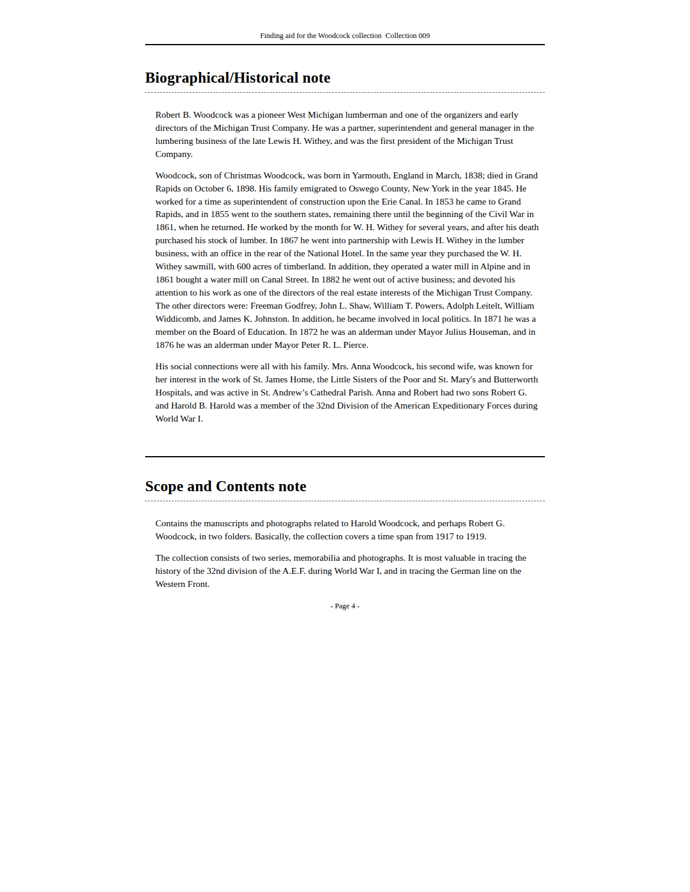Finding aid for the Woodcock collection Collection 009
Biographical/Historical note
Robert B. Woodcock was a pioneer West Michigan lumberman and one of the organizers and early directors of the Michigan Trust Company. He was a partner, superintendent and general manager in the lumbering business of the late Lewis H. Withey, and was the first president of the Michigan Trust Company.
Woodcock, son of Christmas Woodcock, was born in Yarmouth, England in March, 1838; died in Grand Rapids on October 6, 1898. His family emigrated to Oswego County, New York in the year 1845. He worked for a time as superintendent of construction upon the Erie Canal. In 1853 he came to Grand Rapids, and in 1855 went to the southern states, remaining there until the beginning of the Civil War in 1861, when he returned. He worked by the month for W. H. Withey for several years, and after his death purchased his stock of lumber. In 1867 he went into partnership with Lewis H. Withey in the lumber business, with an office in the rear of the National Hotel. In the same year they purchased the W. H. Withey sawmill, with 600 acres of timberland. In addition, they operated a water mill in Alpine and in 1861 bought a water mill on Canal Street. In 1882 he went out of active business; and devoted his attention to his work as one of the directors of the real estate interests of the Michigan Trust Company. The other directors were: Freeman Godfrey, John L. Shaw, William T. Powers, Adolph Leitelt, William Widdicomb, and James K. Johnston. In addition, he became involved in local politics. In 1871 he was a member on the Board of Education. In 1872 he was an alderman under Mayor Julius Houseman, and in 1876 he was an alderman under Mayor Peter R. L. Pierce.
His social connections were all with his family. Mrs. Anna Woodcock, his second wife, was known for her interest in the work of St. James Home, the Little Sisters of the Poor and St. Mary's and Butterworth Hospitals, and was active in St. Andrew’s Cathedral Parish. Anna and Robert had two sons Robert G. and Harold B. Harold was a member of the 32nd Division of the American Expeditionary Forces during World War I.
Scope and Contents note
Contains the manuscripts and photographs related to Harold Woodcock, and perhaps Robert G. Woodcock, in two folders. Basically, the collection covers a time span from 1917 to 1919.
The collection consists of two series, memorabilia and photographs. It is most valuable in tracing the history of the 32nd division of the A.E.F. during World War I, and in tracing the German line on the Western Front.
- Page 4 -